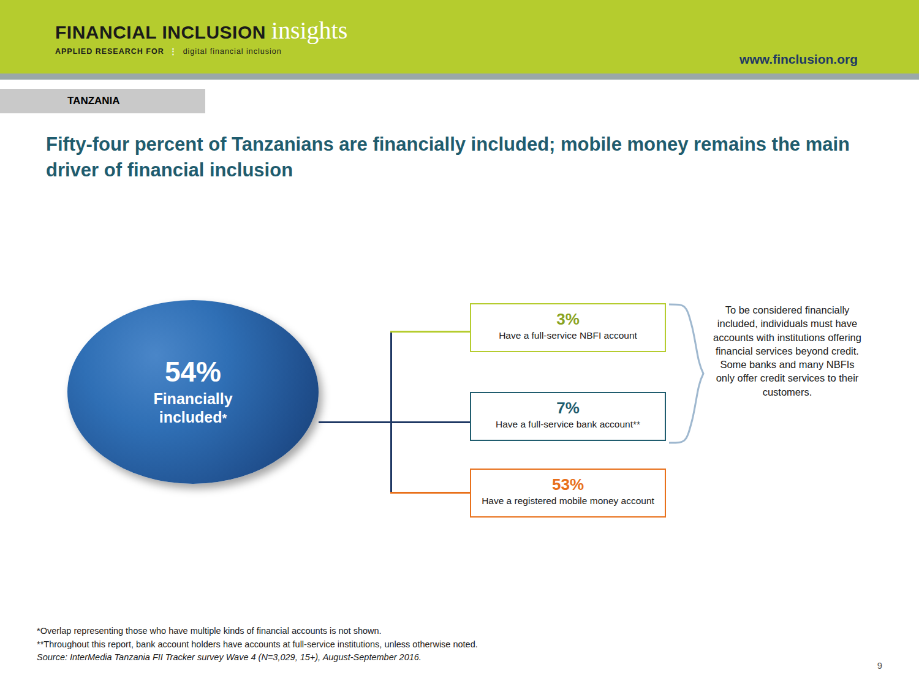FINANCIAL INCLUSION insights
APPLIED RESEARCH FOR ⋮ digital financial inclusion
www.finclusion.org
TANZANIA
Fifty-four percent of Tanzanians are financially included; mobile money remains the main driver of financial inclusion
54%
Financially
included*
3%
Have a full-service NBFI account
7%
Have a full-service bank account**
53%
Have a registered mobile money account
To be considered financially included, individuals must have accounts with institutions offering financial services beyond credit. Some banks and many NBFIs only offer credit services to their customers.
*Overlap representing those who have multiple kinds of financial accounts is not shown.
**Throughout this report, bank account holders have accounts at full-service institutions, unless otherwise noted.
Source: InterMedia Tanzania FII Tracker survey Wave 4 (N=3,029, 15+), August-September 2016.
9